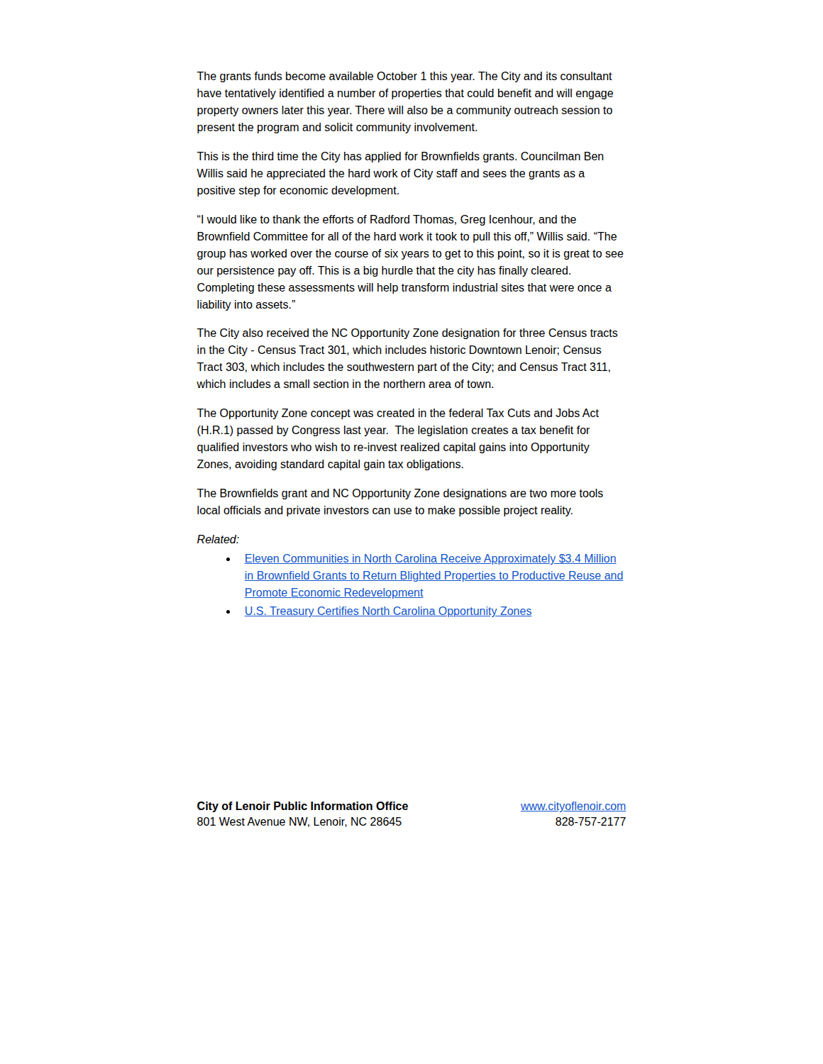The grants funds become available October 1 this year. The City and its consultant have tentatively identified a number of properties that could benefit and will engage property owners later this year. There will also be a community outreach session to present the program and solicit community involvement.
This is the third time the City has applied for Brownfields grants. Councilman Ben Willis said he appreciated the hard work of City staff and sees the grants as a positive step for economic development.
“I would like to thank the efforts of Radford Thomas, Greg Icenhour, and the Brownfield Committee for all of the hard work it took to pull this off,” Willis said. “The group has worked over the course of six years to get to this point, so it is great to see our persistence pay off. This is a big hurdle that the city has finally cleared. Completing these assessments will help transform industrial sites that were once a liability into assets.”
The City also received the NC Opportunity Zone designation for three Census tracts in the City - Census Tract 301, which includes historic Downtown Lenoir; Census Tract 303, which includes the southwestern part of the City; and Census Tract 311, which includes a small section in the northern area of town.
The Opportunity Zone concept was created in the federal Tax Cuts and Jobs Act (H.R.1) passed by Congress last year. The legislation creates a tax benefit for qualified investors who wish to re-invest realized capital gains into Opportunity Zones, avoiding standard capital gain tax obligations.
The Brownfields grant and NC Opportunity Zone designations are two more tools local officials and private investors can use to make possible project reality.
Related:
Eleven Communities in North Carolina Receive Approximately $3.4 Million in Brownfield Grants to Return Blighted Properties to Productive Reuse and Promote Economic Redevelopment
U.S. Treasury Certifies North Carolina Opportunity Zones
City of Lenoir Public Information Office www.cityoflenoir.com
801 West Avenue NW, Lenoir, NC 28645 828-757-2177